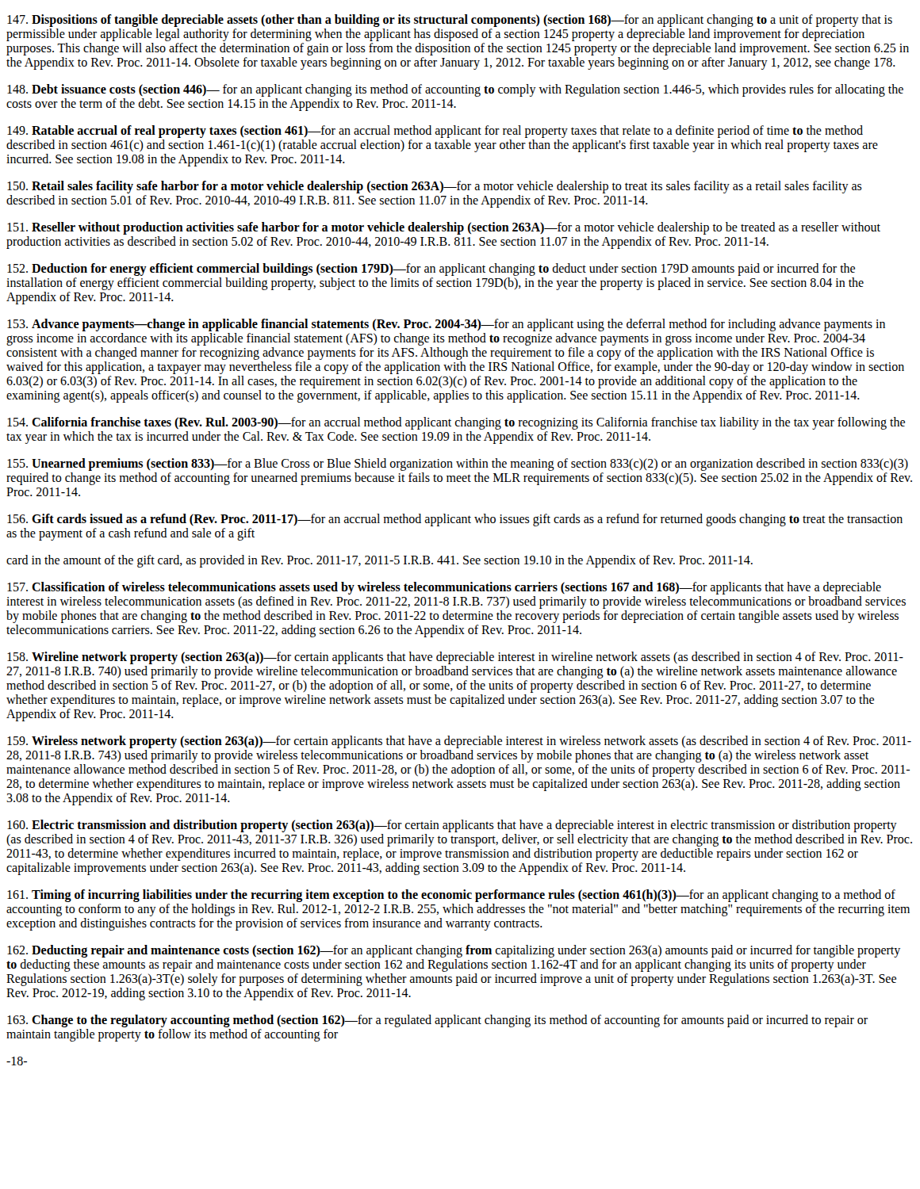147. Dispositions of tangible depreciable assets (other than a building or its structural components) (section 168)—for an applicant changing to a unit of property that is permissible under applicable legal authority for determining when the applicant has disposed of a section 1245 property a depreciable land improvement for depreciation purposes. This change will also affect the determination of gain or loss from the disposition of the section 1245 property or the depreciable land improvement. See section 6.25 in the Appendix to Rev. Proc. 2011-14. Obsolete for taxable years beginning on or after January 1, 2012. For taxable years beginning on or after January 1, 2012, see change 178.
148. Debt issuance costs (section 446)— for an applicant changing its method of accounting to comply with Regulation section 1.446-5, which provides rules for allocating the costs over the term of the debt. See section 14.15 in the Appendix to Rev. Proc. 2011-14.
149. Ratable accrual of real property taxes (section 461)—for an accrual method applicant for real property taxes that relate to a definite period of time to the method described in section 461(c) and section 1.461-1(c)(1) (ratable accrual election) for a taxable year other than the applicant's first taxable year in which real property taxes are incurred. See section 19.08 in the Appendix to Rev. Proc. 2011-14.
150. Retail sales facility safe harbor for a motor vehicle dealership (section 263A)—for a motor vehicle dealership to treat its sales facility as a retail sales facility as described in section 5.01 of Rev. Proc. 2010-44, 2010-49 I.R.B. 811. See section 11.07 in the Appendix of Rev. Proc. 2011-14.
151. Reseller without production activities safe harbor for a motor vehicle dealership (section 263A)—for a motor vehicle dealership to be treated as a reseller without production activities as described in section 5.02 of Rev. Proc. 2010-44, 2010-49 I.R.B. 811. See section 11.07 in the Appendix of Rev. Proc. 2011-14.
152. Deduction for energy efficient commercial buildings (section 179D)—for an applicant changing to deduct under section 179D amounts paid or incurred for the installation of energy efficient commercial building property, subject to the limits of section 179D(b), in the year the property is placed in service. See section 8.04 in the Appendix of Rev. Proc. 2011-14.
153. Advance payments—change in applicable financial statements (Rev. Proc. 2004-34)—for an applicant using the deferral method for including advance payments in gross income in accordance with its applicable financial statement (AFS) to change its method to recognize advance payments in gross income under Rev. Proc. 2004-34 consistent with a changed manner for recognizing advance payments for its AFS. Although the requirement to file a copy of the application with the IRS National Office is waived for this application, a taxpayer may nevertheless file a copy of the application with the IRS National Office, for example, under the 90-day or 120-day window in section 6.03(2) or 6.03(3) of Rev. Proc. 2011-14. In all cases, the requirement in section 6.02(3)(c) of Rev. Proc. 2001-14 to provide an additional copy of the application to the examining agent(s), appeals officer(s) and counsel to the government, if applicable, applies to this application. See section 15.11 in the Appendix of Rev. Proc. 2011-14.
154. California franchise taxes (Rev. Rul. 2003-90)—for an accrual method applicant changing to recognizing its California franchise tax liability in the tax year following the tax year in which the tax is incurred under the Cal. Rev. & Tax Code. See section 19.09 in the Appendix of Rev. Proc. 2011-14.
155. Unearned premiums (section 833)—for a Blue Cross or Blue Shield organization within the meaning of section 833(c)(2) or an organization described in section 833(c)(3) required to change its method of accounting for unearned premiums because it fails to meet the MLR requirements of section 833(c)(5). See section 25.02 in the Appendix of Rev. Proc. 2011-14.
156. Gift cards issued as a refund (Rev. Proc. 2011-17)—for an accrual method applicant who issues gift cards as a refund for returned goods changing to treat the transaction as the payment of a cash refund and sale of a gift
card in the amount of the gift card, as provided in Rev. Proc. 2011-17, 2011-5 I.R.B. 441. See section 19.10 in the Appendix of Rev. Proc. 2011-14.
157. Classification of wireless telecommunications assets used by wireless telecommunications carriers (sections 167 and 168)—for applicants that have a depreciable interest in wireless telecommunication assets (as defined in Rev. Proc. 2011-22, 2011-8 I.R.B. 737) used primarily to provide wireless telecommunications or broadband services by mobile phones that are changing to the method described in Rev. Proc. 2011-22 to determine the recovery periods for depreciation of certain tangible assets used by wireless telecommunications carriers. See Rev. Proc. 2011-22, adding section 6.26 to the Appendix of Rev. Proc. 2011-14.
158. Wireline network property (section 263(a))—for certain applicants that have depreciable interest in wireline network assets (as described in section 4 of Rev. Proc. 2011-27, 2011-8 I.R.B. 740) used primarily to provide wireline telecommunication or broadband services that are changing to (a) the wireline network assets maintenance allowance method described in section 5 of Rev. Proc. 2011-27, or (b) the adoption of all, or some, of the units of property described in section 6 of Rev. Proc. 2011-27, to determine whether expenditures to maintain, replace, or improve wireline network assets must be capitalized under section 263(a). See Rev. Proc. 2011-27, adding section 3.07 to the Appendix of Rev. Proc. 2011-14.
159. Wireless network property (section 263(a))—for certain applicants that have a depreciable interest in wireless network assets (as described in section 4 of Rev. Proc. 2011-28, 2011-8 I.R.B. 743) used primarily to provide wireless telecommunications or broadband services by mobile phones that are changing to (a) the wireless network asset maintenance allowance method described in section 5 of Rev. Proc. 2011-28, or (b) the adoption of all, or some, of the units of property described in section 6 of Rev. Proc. 2011-28, to determine whether expenditures to maintain, replace or improve wireless network assets must be capitalized under section 263(a). See Rev. Proc. 2011-28, adding section 3.08 to the Appendix of Rev. Proc. 2011-14.
160. Electric transmission and distribution property (section 263(a))—for certain applicants that have a depreciable interest in electric transmission or distribution property (as described in section 4 of Rev. Proc. 2011-43, 2011-37 I.R.B. 326) used primarily to transport, deliver, or sell electricity that are changing to the method described in Rev. Proc. 2011-43, to determine whether expenditures incurred to maintain, replace, or improve transmission and distribution property are deductible repairs under section 162 or capitalizable improvements under section 263(a). See Rev. Proc. 2011-43, adding section 3.09 to the Appendix of Rev. Proc. 2011-14.
161. Timing of incurring liabilities under the recurring item exception to the economic performance rules (section 461(h)(3))—for an applicant changing to a method of accounting to conform to any of the holdings in Rev. Rul. 2012-1, 2012-2 I.R.B. 255, which addresses the "not material" and "better matching" requirements of the recurring item exception and distinguishes contracts for the provision of services from insurance and warranty contracts.
162. Deducting repair and maintenance costs (section 162)—for an applicant changing from capitalizing under section 263(a) amounts paid or incurred for tangible property to deducting these amounts as repair and maintenance costs under section 162 and Regulations section 1.162-4T and for an applicant changing its units of property under Regulations section 1.263(a)-3T(e) solely for purposes of determining whether amounts paid or incurred improve a unit of property under Regulations section 1.263(a)-3T. See Rev. Proc. 2012-19, adding section 3.10 to the Appendix of Rev. Proc. 2011-14.
163. Change to the regulatory accounting method (section 162)—for a regulated applicant changing its method of accounting for amounts paid or incurred to repair or maintain tangible property to follow its method of accounting for
-18-